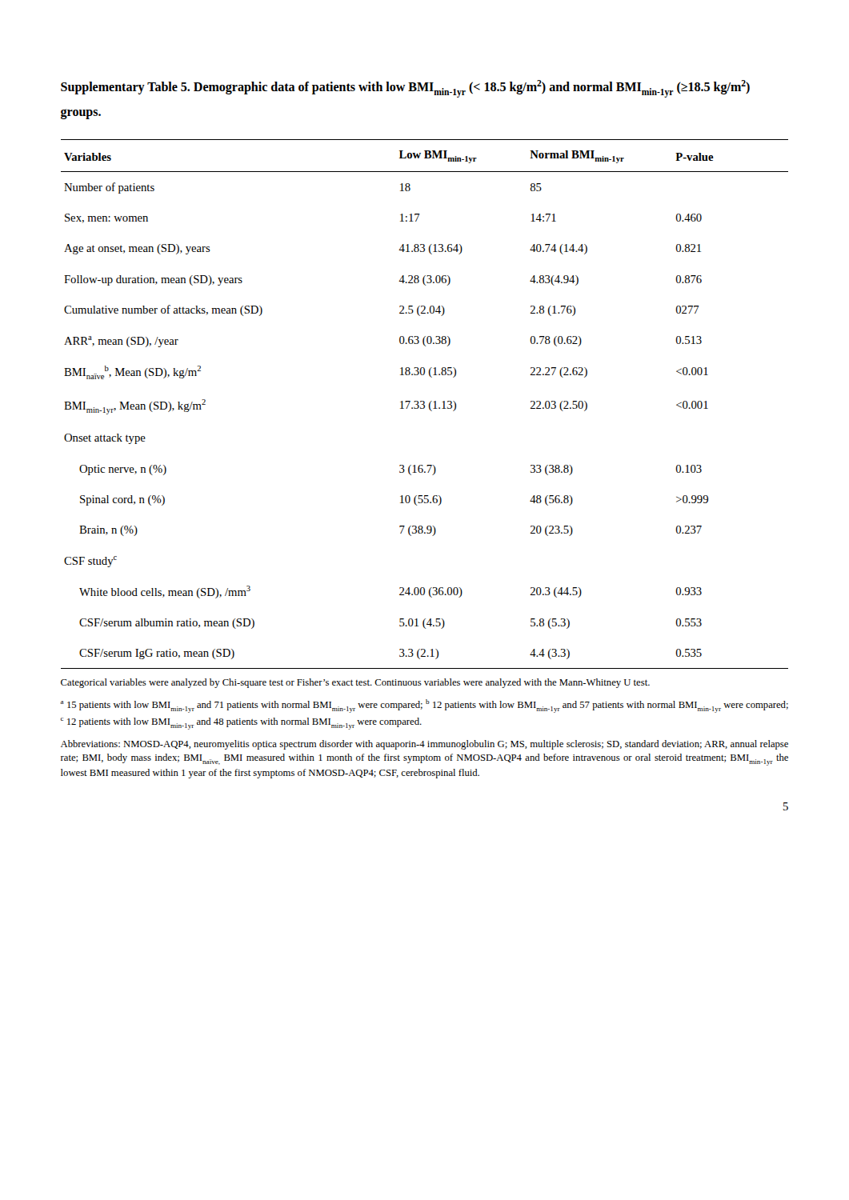Supplementary Table 5. Demographic data of patients with low BMImin-1yr (< 18.5 kg/m2) and normal BMImin-1yr (≥18.5 kg/m2) groups.
| Variables | Low BMI min-1yr | Normal BMI min-1yr | P-value |
| --- | --- | --- | --- |
| Number of patients | 18 | 85 | |
| Sex, men: women | 1:17 | 14:71 | 0.460 |
| Age at onset, mean (SD), years | 41.83 (13.64) | 40.74 (14.4) | 0.821 |
| Follow-up duration, mean (SD), years | 4.28 (3.06) | 4.83(4.94) | 0.876 |
| Cumulative number of attacks, mean (SD) | 2.5 (2.04) | 2.8 (1.76) | 0277 |
| ARR a , mean (SD), /year | 0.63 (0.38) | 0.78 (0.62) | 0.513 |
| BMI naïve b , Mean (SD), kg/m 2 | 18.30 (1.85) | 22.27 (2.62) | <0.001 |
| BMI min-1yr , Mean (SD), kg/m 2 | 17.33 (1.13) | 22.03 (2.50) | <0.001 |
| Onset attack type | | | |
| Optic nerve, n (%) | 3 (16.7) | 33 (38.8) | 0.103 |
| Spinal cord, n (%) | 10 (55.6) | 48 (56.8) | >0.999 |
| Brain, n (%) | 7 (38.9) | 20 (23.5) | 0.237 |
| CSF study c | | | |
| White blood cells, mean (SD), /mm 3 | 24.00 (36.00) | 20.3 (44.5) | 0.933 |
| CSF/serum albumin ratio, mean (SD) | 5.01 (4.5) | 5.8 (5.3) | 0.553 |
| CSF/serum IgG ratio, mean (SD) | 3.3 (2.1) | 4.4 (3.3) | 0.535 |
Categorical variables were analyzed by Chi-square test or Fisher’s exact test. Continuous variables were analyzed with the Mann-Whitney U test.
a 15 patients with low BMImin-1yr and 71 patients with normal BMImin-1yr were compared; b 12 patients with low BMImin-1yr and 57 patients with normal BMImin-1yr were compared; c 12 patients with low BMImin-1yr and 48 patients with normal BMImin-1yr were compared.
Abbreviations: NMOSD-AQP4, neuromyelitis optica spectrum disorder with aquaporin-4 immunoglobulin G; MS, multiple sclerosis; SD, standard deviation; ARR, annual relapse rate; BMI, body mass index; BMInaïve, BMI measured within 1 month of the first symptom of NMOSD-AQP4 and before intravenous or oral steroid treatment; BMImin-1yr the lowest BMI measured within 1 year of the first symptoms of NMOSD-AQP4; CSF, cerebrospinal fluid.
5